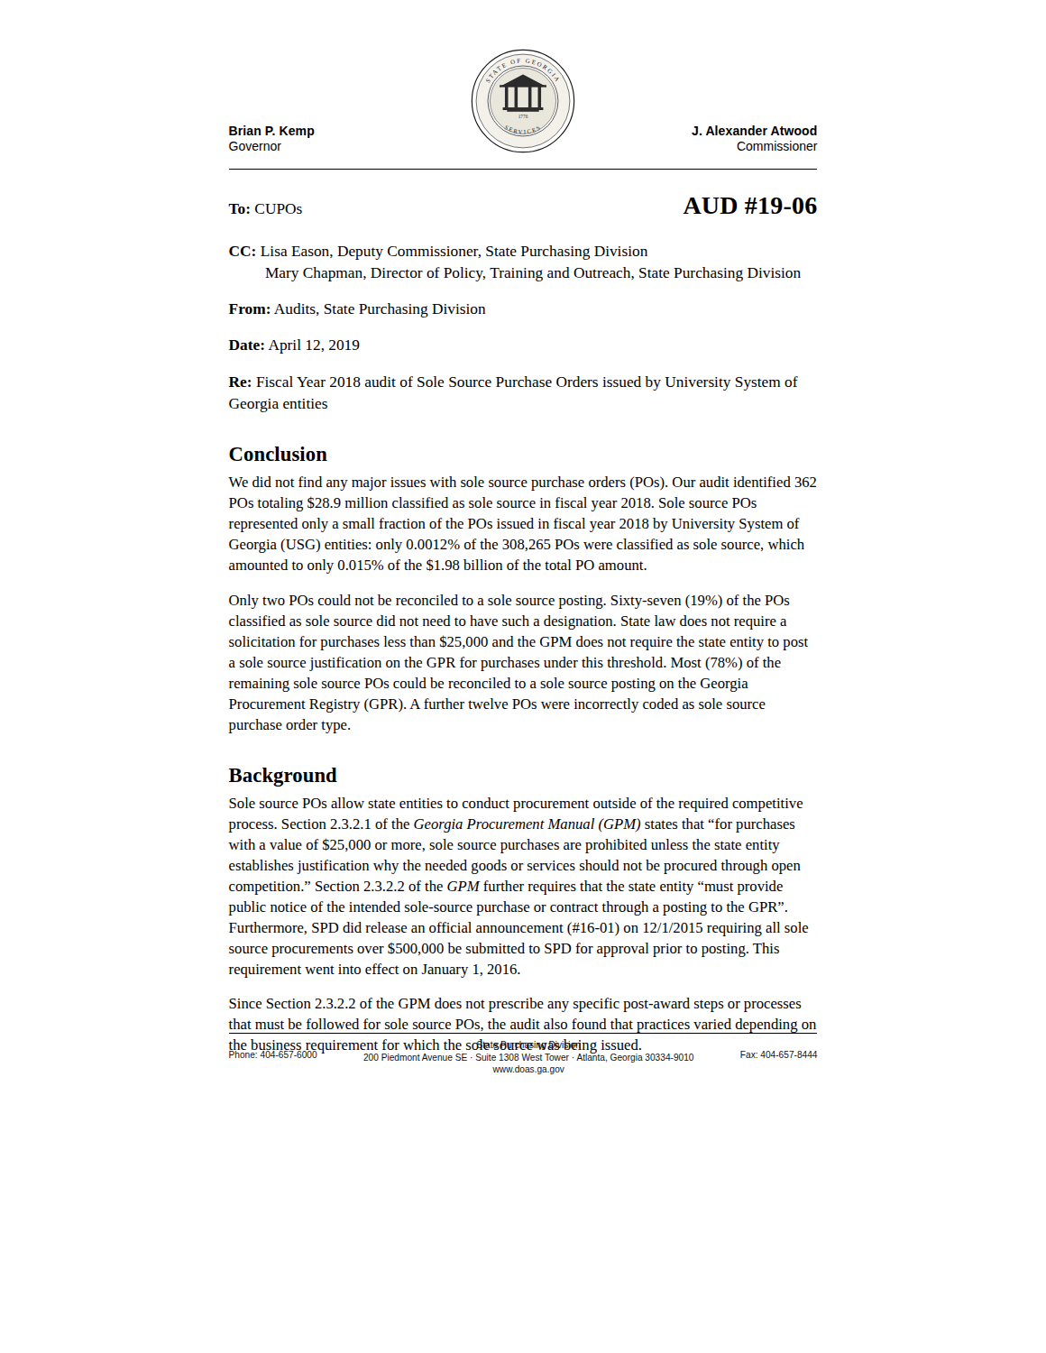1776 STATE OF GEORGIA SERVICES
Brian P. Kemp
Governor
J. Alexander Atwood
Commissioner
To: CUPOs
AUD #19-06
CC: Lisa Eason, Deputy Commissioner, State Purchasing Division Mary Chapman, Director of Policy, Training and Outreach, State Purchasing Division
From: Audits, State Purchasing Division
Date: April 12, 2019
Re: Fiscal Year 2018 audit of Sole Source Purchase Orders issued by University System of Georgia entities
Conclusion
We did not find any major issues with sole source purchase orders (POs). Our audit identified 362 POs totaling $28.9 million classified as sole source in fiscal year 2018. Sole source POs represented only a small fraction of the POs issued in fiscal year 2018 by University System of Georgia (USG) entities: only 0.0012% of the 308,265 POs were classified as sole source, which amounted to only 0.015% of the $1.98 billion of the total PO amount.
Only two POs could not be reconciled to a sole source posting. Sixty-seven (19%) of the POs classified as sole source did not need to have such a designation. State law does not require a solicitation for purchases less than $25,000 and the GPM does not require the state entity to post a sole source justification on the GPR for purchases under this threshold. Most (78%) of the remaining sole source POs could be reconciled to a sole source posting on the Georgia Procurement Registry (GPR). A further twelve POs were incorrectly coded as sole source purchase order type.
Background
Sole source POs allow state entities to conduct procurement outside of the required competitive process. Section 2.3.2.1 of the Georgia Procurement Manual (GPM) states that “for purchases with a value of $25,000 or more, sole source purchases are prohibited unless the state entity establishes justification why the needed goods or services should not be procured through open competition.” Section 2.3.2.2 of the GPM further requires that the state entity “must provide public notice of the intended sole-source purchase or contract through a posting to the GPR”. Furthermore, SPD did release an official announcement (#16-01) on 12/1/2015 requiring all sole source procurements over $500,000 be submitted to SPD for approval prior to posting. This requirement went into effect on January 1, 2016.
Since Section 2.3.2.2 of the GPM does not prescribe any specific post-award steps or processes that must be followed for sole source POs, the audit also found that practices varied depending on the business requirement for which the sole source was being issued.
Phone: 404-657-6000
State Purchasing Division 200 Piedmont Avenue SE · Suite 1308 West Tower · Atlanta, Georgia 30334-9010
www.doas.ga.gov
Fax: 404-657-8444